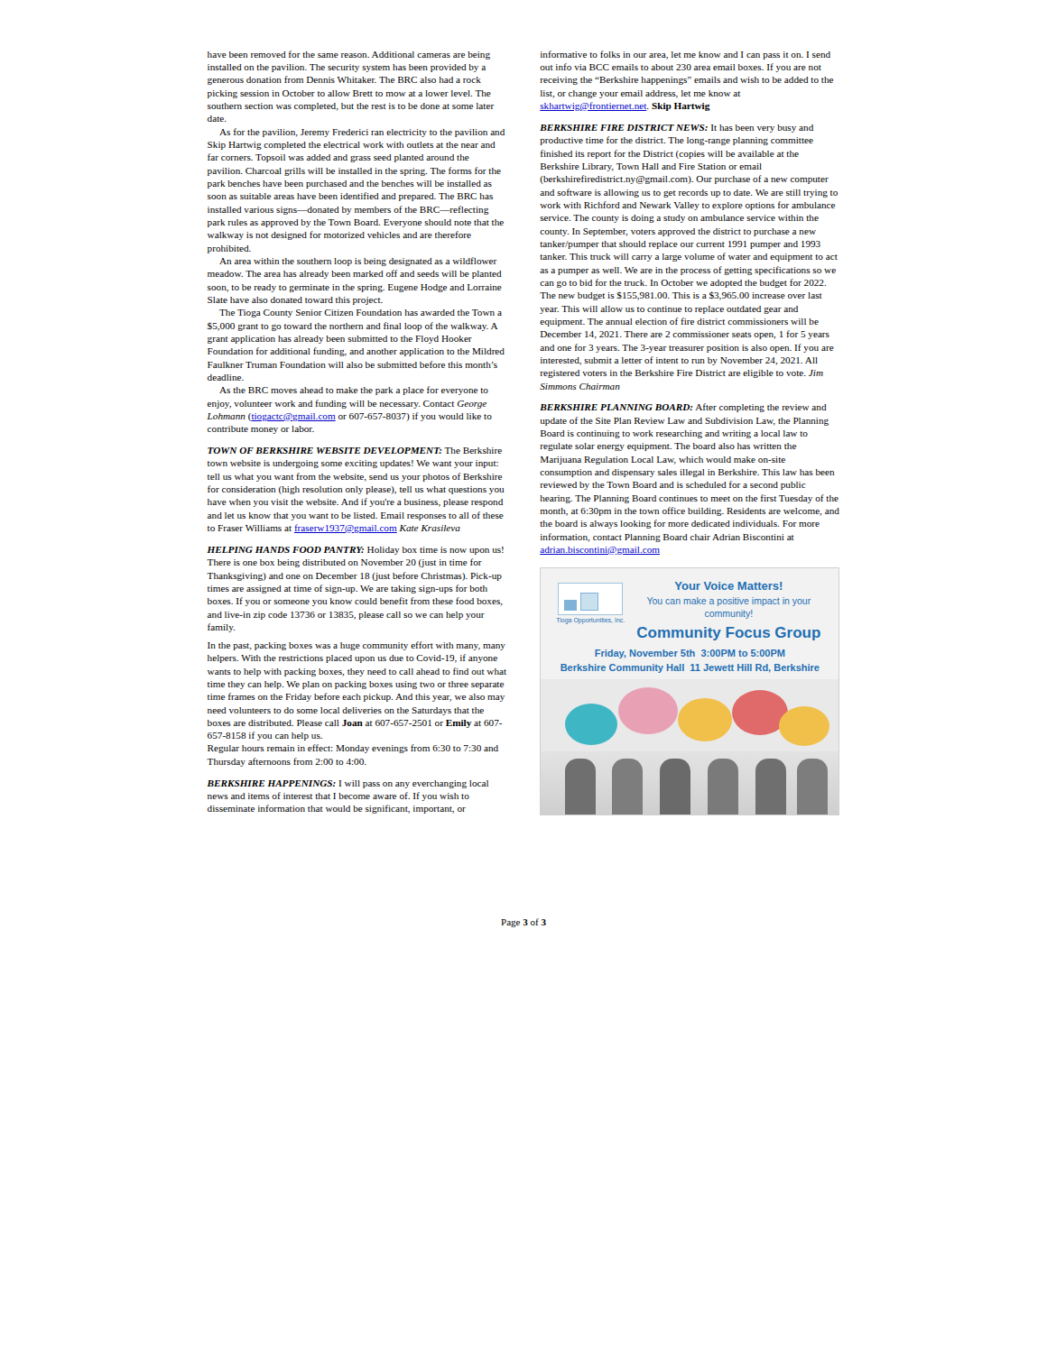have been removed for the same reason. Additional cameras are being installed on the pavilion. The security system has been provided by a generous donation from Dennis Whitaker. The BRC also had a rock picking session in October to allow Brett to mow at a lower level. The southern section was completed, but the rest is to be done at some later date.
As for the pavilion, Jeremy Frederici ran electricity to the pavilion and Skip Hartwig completed the electrical work with outlets at the near and far corners. Topsoil was added and grass seed planted around the pavilion. Charcoal grills will be installed in the spring. The forms for the park benches have been purchased and the benches will be installed as soon as suitable areas have been identified and prepared. The BRC has installed various signs—donated by members of the BRC—reflecting park rules as approved by the Town Board. Everyone should note that the walkway is not designed for motorized vehicles and are therefore prohibited.
An area within the southern loop is being designated as a wildflower meadow. The area has already been marked off and seeds will be planted soon, to be ready to germinate in the spring. Eugene Hodge and Lorraine Slate have also donated toward this project.
The Tioga County Senior Citizen Foundation has awarded the Town a $5,000 grant to go toward the northern and final loop of the walkway. A grant application has already been submitted to the Floyd Hooker Foundation for additional funding, and another application to the Mildred Faulkner Truman Foundation will also be submitted before this month’s deadline.
As the BRC moves ahead to make the park a place for everyone to enjoy, volunteer work and funding will be necessary. Contact George Lohmann (tiogactc@gmail.com or 607-657-8037) if you would like to contribute money or labor.
TOWN OF BERKSHIRE WEBSITE DEVELOPMENT: The Berkshire town website is undergoing some exciting updates! We want your input: tell us what you want from the website, send us your photos of Berkshire for consideration (high resolution only please), tell us what questions you have when you visit the website. And if you're a business, please respond and let us know that you want to be listed. Email responses to all of these to Fraser Williams at fraserw1937@gmail.com Kate Krasileva
HELPING HANDS FOOD PANTRY: Holiday box time is now upon us! There is one box being distributed on November 20 (just in time for Thanksgiving) and one on December 18 (just before Christmas). Pick-up times are assigned at time of sign-up. We are taking sign-ups for both boxes. If you or someone you know could benefit from these food boxes, and live-in zip code 13736 or 13835, please call so we can help your family.
In the past, packing boxes was a huge community effort with many, many helpers. With the restrictions placed upon us due to Covid-19, if anyone wants to help with packing boxes, they need to call ahead to find out what time they can help. We plan on packing boxes using two or three separate time frames on the Friday before each pickup. And this year, we also may need volunteers to do some local deliveries on the Saturdays that the boxes are distributed. Please call Joan at 607-657-2501 or Emily at 607-657-8158 if you can help us.
Regular hours remain in effect: Monday evenings from 6:30 to 7:30 and Thursday afternoons from 2:00 to 4:00.
BERKSHIRE HAPPENINGS: I will pass on any everchanging local news and items of interest that I become aware of. If you wish to disseminate information that would be significant, important, or informative to folks in our area, let me know and I can pass it on. I send out info via BCC emails to about 230 area email boxes. If you are not receiving the “Berkshire happenings” emails and wish to be added to the list, or change your email address, let me know at skhartwig@frontiernet.net. Skip Hartwig
BERKSHIRE FIRE DISTRICT NEWS: It has been very busy and productive time for the district. The long-range planning committee finished its report for the District (copies will be available at the Berkshire Library, Town Hall and Fire Station or email (berkshirefiredistrict.ny@gmail.com). Our purchase of a new computer and software is allowing us to get records up to date. We are still trying to work with Richford and Newark Valley to explore options for ambulance service. The county is doing a study on ambulance service within the county. In September, voters approved the district to purchase a new tanker/pumper that should replace our current 1991 pumper and 1993 tanker. This truck will carry a large volume of water and equipment to act as a pumper as well. We are in the process of getting specifications so we can go to bid for the truck. In October we adopted the budget for 2022. The new budget is $155,981.00. This is a $3,965.00 increase over last year. This will allow us to continue to replace outdated gear and equipment. The annual election of fire district commissioners will be December 14, 2021. There are 2 commissioner seats open, 1 for 5 years and one for 3 years. The 3-year treasurer position is also open. If you are interested, submit a letter of intent to run by November 24, 2021. All registered voters in the Berkshire Fire District are eligible to vote. Jim Simmons Chairman
BERKSHIRE PLANNING BOARD: After completing the review and update of the Site Plan Review Law and Subdivision Law, the Planning Board is continuing to work researching and writing a local law to regulate solar energy equipment. The board also has written the Marijuana Regulation Local Law, which would make on-site consumption and dispensary sales illegal in Berkshire. This law has been reviewed by the Town Board and is scheduled for a second public hearing. The Planning Board continues to meet on the first Tuesday of the month, at 6:30pm in the town office building. Residents are welcome, and the board is always looking for more dedicated individuals. For more information, contact Planning Board chair Adrian Biscontini at adrian.biscontini@gmail.com
Tioga Opportunities, Inc.
Your Voice Matters!
You can make a positive impact in your community!
Community Focus Group
Friday, November 5th 3:00PM to 5:00PM
Berkshire Community Hall 11 Jewett Hill Rd, Berkshire
Page 3 of 3